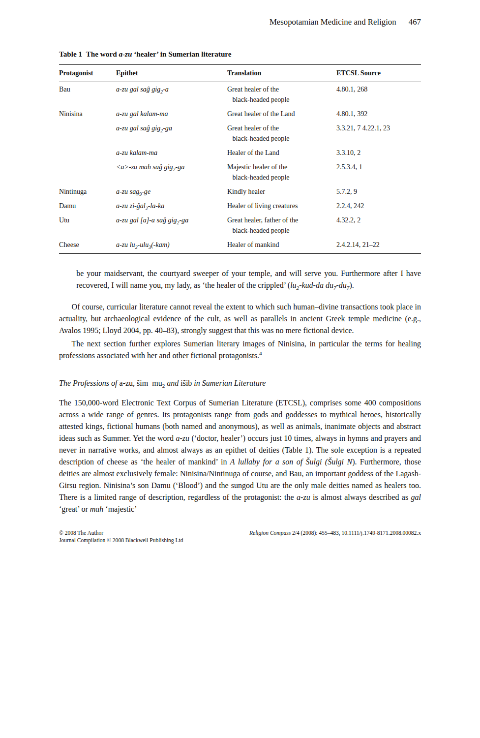Mesopotamian Medicine and Religion467
Table 1 The word a-zu ‘healer’ in Sumerian literature
| Protagonist | Epithet | Translation | ETCSL Source |
| --- | --- | --- | --- |
| Bau | a-zu gal saĝ gig 2 -a | Great healer of the black-headed people | 4.80.1, 268 |
| Ninisina | a-zu gal kalam-ma | Great healer of the Land | 4.80.1, 392 |
| | a-zu gal saĝ gig 2 -ga | Great healer of the black-headed people | 3.3.21, 7 4.22.1, 23 |
| | a-zu kalam-ma | Healer of the Land | 3.3.10, 2 |
| | <a>-zu mah saĝ gig 2 -ga | Majestic healer of the black-headed people | 2.5.3.4, 1 |
| Nintinuga | a-zu sag 9 -ge | Kindly healer | 5.7.2, 9 |
| Damu | a-zu zi-ĝal 2 -la-ka | Healer of living creatures | 2.2.4, 242 |
| Utu | a-zu gal [a]-a saĝ gig 2 -ga | Great healer, father of the black-headed people | 4.32.2, 2 |
| Cheese | a-zu lu 2 -ulu 3 (-kam) | Healer of mankind | 2.4.2.14, 21–22 |
be your maidservant, the courtyard sweeper of your temple, and will serve you. Furthermore after I have recovered, I will name you, my lady, as ‘the healer of the crippled’ (lu2-kud-da du7-du7).
Of course, curricular literature cannot reveal the extent to which such human–divine transactions took place in actuality, but archaeological evidence of the cult, as well as parallels in ancient Greek temple medicine (e.g., Avalos 1995; Lloyd 2004, pp. 40–83), strongly suggest that this was no mere fictional device.
The next section further explores Sumerian literary images of Ninisina, in particular the terms for healing professions associated with her and other fictional protagonists.4
The Professions of a-zu, šim–mu2 and išib in Sumerian Literature
The 150,000-word Electronic Text Corpus of Sumerian Literature (ETCSL), comprises some 400 compositions across a wide range of genres. Its protagonists range from gods and goddesses to mythical heroes, historically attested kings, fictional humans (both named and anonymous), as well as animals, inanimate objects and abstract ideas such as Summer. Yet the word a-zu (‘doctor, healer’) occurs just 10 times, always in hymns and prayers and never in narrative works, and almost always as an epithet of deities (Table 1). The sole exception is a repeated description of cheese as ‘the healer of mankind’ in A lullaby for a son of Šulgi (Šulgi N). Furthermore, those deities are almost exclusively female: Ninisina/Nintinuga of course, and Bau, an important goddess of the Lagash-Girsu region. Ninisina’s son Damu (‘Blood’) and the sungod Utu are the only male deities named as healers too. There is a limited range of description, regardless of the protagonist: the a-zu is almost always described as gal ‘great’ or mah ‘majestic’
© 2008 The Author
Journal Compilation © 2008 Blackwell Publishing Ltd
Religion Compass 2/4 (2008): 455–483, 10.1111/j.1749-8171.2008.00082.x